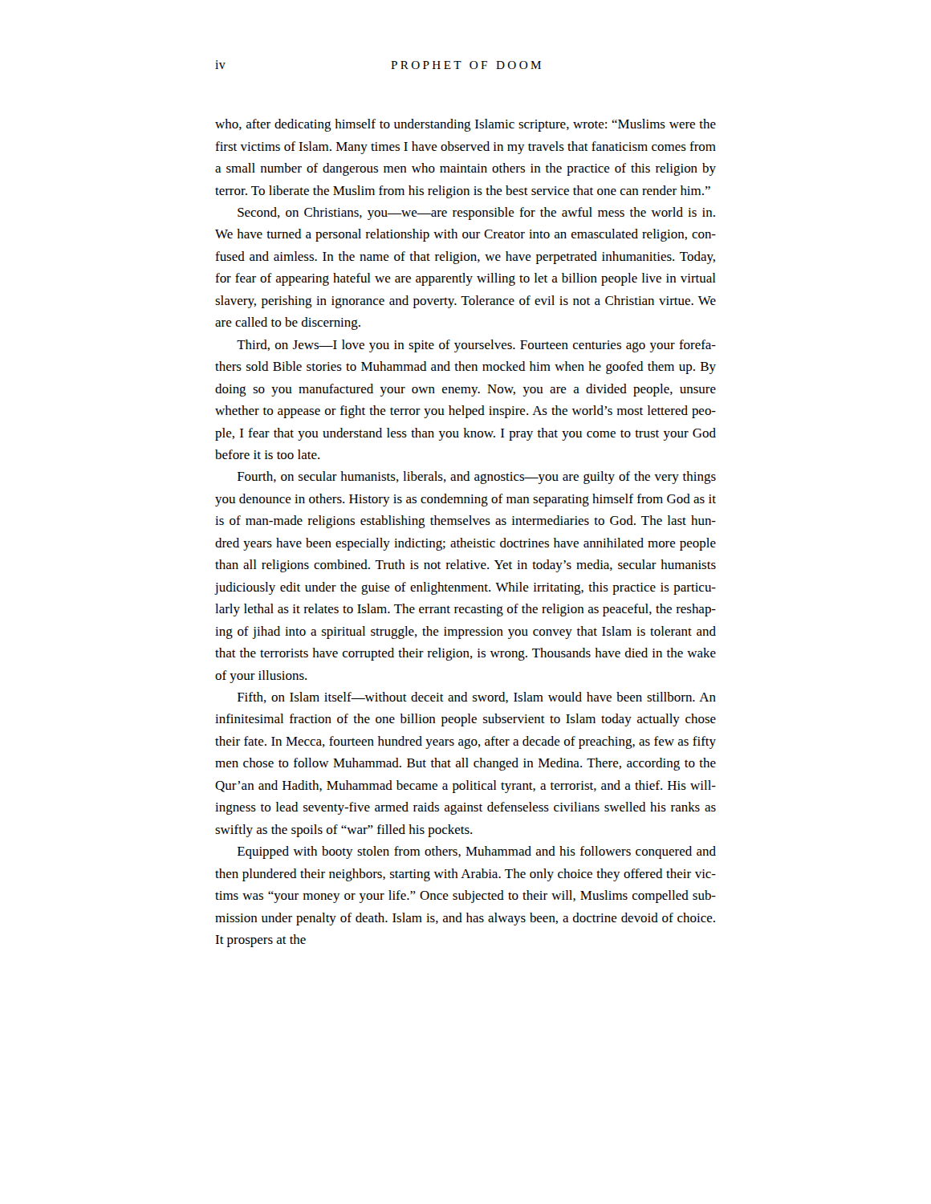iv Prophet of Doom
who, after dedicating himself to understanding Islamic scripture, wrote: “Muslims were the first victims of Islam. Many times I have observed in my travels that fanaticism comes from a small number of dangerous men who maintain others in the practice of this religion by terror. To liberate the Muslim from his religion is the best service that one can render him.”
Second, on Christians, you—we—are responsible for the awful mess the world is in. We have turned a personal relationship with our Creator into an emasculated religion, confused and aimless. In the name of that religion, we have perpetrated inhumanities. Today, for fear of appearing hateful we are apparently willing to let a billion people live in virtual slavery, perishing in ignorance and poverty. Tolerance of evil is not a Christian virtue. We are called to be discerning.
Third, on Jews—I love you in spite of yourselves. Fourteen centuries ago your forefathers sold Bible stories to Muhammad and then mocked him when he goofed them up. By doing so you manufactured your own enemy. Now, you are a divided people, unsure whether to appease or fight the terror you helped inspire. As the world’s most lettered people, I fear that you understand less than you know. I pray that you come to trust your God before it is too late.
Fourth, on secular humanists, liberals, and agnostics—you are guilty of the very things you denounce in others. History is as condemning of man separating himself from God as it is of man-made religions establishing themselves as intermediaries to God. The last hundred years have been especially indicting; atheistic doctrines have annihilated more people than all religions combined. Truth is not relative. Yet in today’s media, secular humanists judiciously edit under the guise of enlightenment. While irritating, this practice is particularly lethal as it relates to Islam. The errant recasting of the religion as peaceful, the reshaping of jihad into a spiritual struggle, the impression you convey that Islam is tolerant and that the terrorists have corrupted their religion, is wrong. Thousands have died in the wake of your illusions.
Fifth, on Islam itself—without deceit and sword, Islam would have been stillborn. An infinitesimal fraction of the one billion people subservient to Islam today actually chose their fate. In Mecca, fourteen hundred years ago, after a decade of preaching, as few as fifty men chose to follow Muhammad. But that all changed in Medina. There, according to the Qur’an and Hadith, Muhammad became a political tyrant, a terrorist, and a thief. His willingness to lead seventy-five armed raids against defenseless civilians swelled his ranks as swiftly as the spoils of “war” filled his pockets.
Equipped with booty stolen from others, Muhammad and his followers conquered and then plundered their neighbors, starting with Arabia. The only choice they offered their victims was “your money or your life.” Once subjected to their will, Muslims compelled submission under penalty of death. Islam is, and has always been, a doctrine devoid of choice. It prospers at the